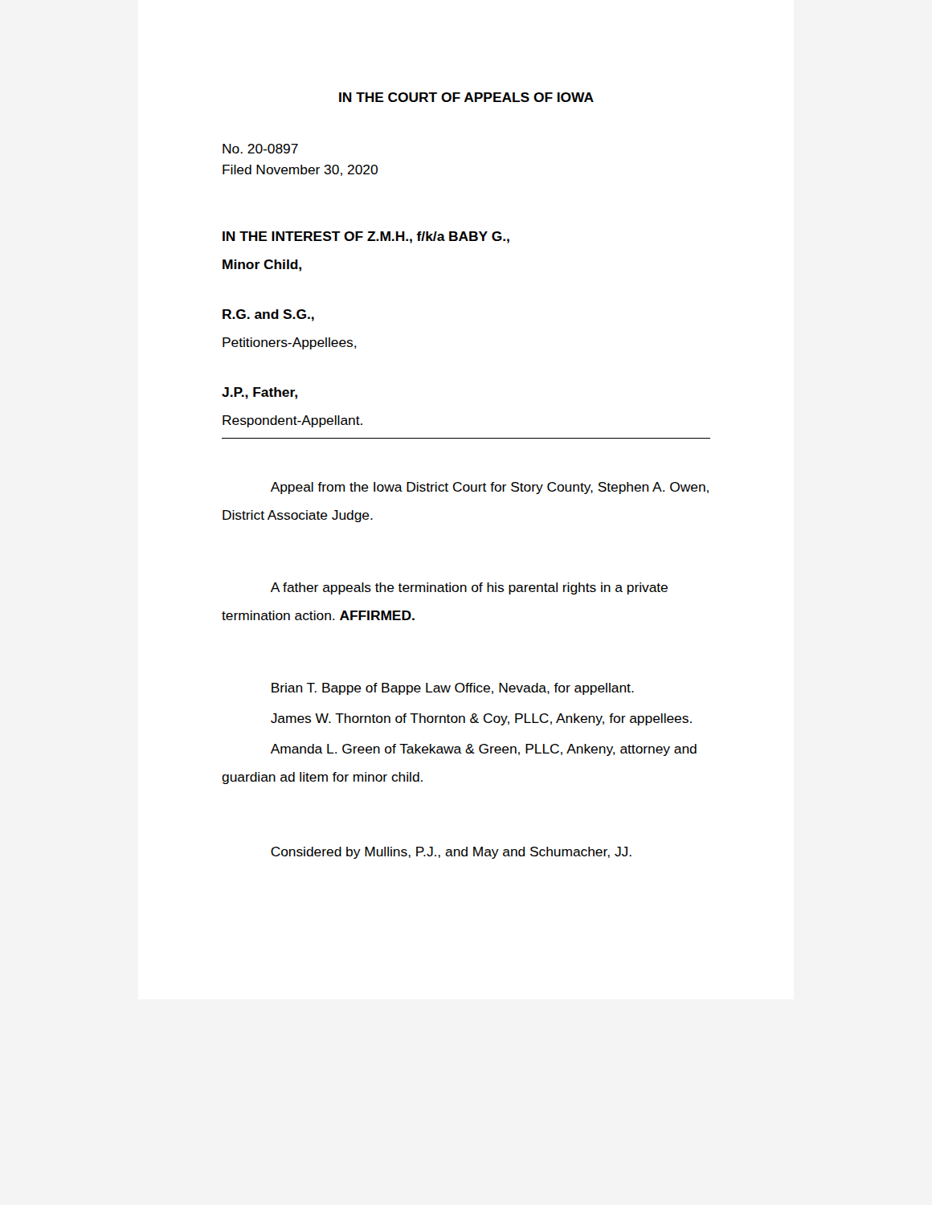IN THE COURT OF APPEALS OF IOWA
No. 20-0897
Filed November 30, 2020
IN THE INTEREST OF Z.M.H., f/k/a BABY G.,
Minor Child,
R.G. and S.G.,
Petitioners-Appellees,
J.P., Father,
Respondent-Appellant.
Appeal from the Iowa District Court for Story County, Stephen A. Owen, District Associate Judge.
A father appeals the termination of his parental rights in a private termination action. AFFIRMED.
Brian T. Bappe of Bappe Law Office, Nevada, for appellant.
James W. Thornton of Thornton & Coy, PLLC, Ankeny, for appellees.
Amanda L. Green of Takekawa & Green, PLLC, Ankeny, attorney and guardian ad litem for minor child.
Considered by Mullins, P.J., and May and Schumacher, JJ.